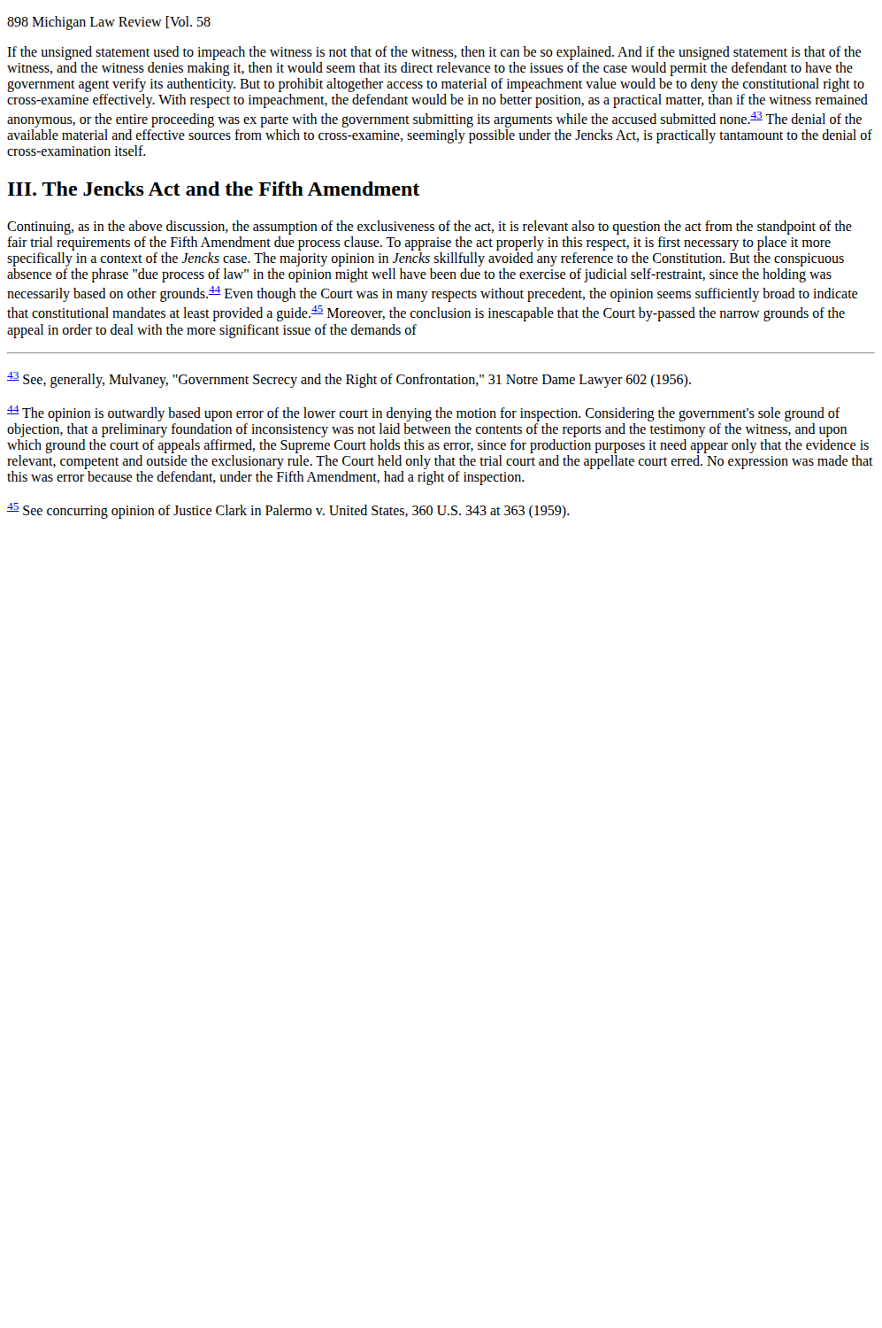898 Michigan Law Review [Vol. 58
If the unsigned statement used to impeach the witness is not that of the witness, then it can be so explained. And if the unsigned statement is that of the witness, and the witness denies making it, then it would seem that its direct relevance to the issues of the case would permit the defendant to have the government agent verify its authenticity. But to prohibit altogether access to material of impeachment value would be to deny the constitutional right to cross-examine effectively. With respect to impeachment, the defendant would be in no better position, as a practical matter, than if the witness remained anonymous, or the entire proceeding was ex parte with the government submitting its arguments while the accused submitted none.43 The denial of the available material and effective sources from which to cross-examine, seemingly possible under the Jencks Act, is practically tantamount to the denial of cross-examination itself.
III. The Jencks Act and the Fifth Amendment
Continuing, as in the above discussion, the assumption of the exclusiveness of the act, it is relevant also to question the act from the standpoint of the fair trial requirements of the Fifth Amendment due process clause. To appraise the act properly in this respect, it is first necessary to place it more specifically in a context of the Jencks case. The majority opinion in Jencks skillfully avoided any reference to the Constitution. But the conspicuous absence of the phrase "due process of law" in the opinion might well have been due to the exercise of judicial self-restraint, since the holding was necessarily based on other grounds.44 Even though the Court was in many respects without precedent, the opinion seems sufficiently broad to indicate that constitutional mandates at least provided a guide.45 Moreover, the conclusion is inescapable that the Court by-passed the narrow grounds of the appeal in order to deal with the more significant issue of the demands of
43 See, generally, Mulvaney, "Government Secrecy and the Right of Confrontation," 31 Notre Dame Lawyer 602 (1956).
44 The opinion is outwardly based upon error of the lower court in denying the motion for inspection. Considering the government's sole ground of objection, that a preliminary foundation of inconsistency was not laid between the contents of the reports and the testimony of the witness, and upon which ground the court of appeals affirmed, the Supreme Court holds this as error, since for production purposes it need appear only that the evidence is relevant, competent and outside the exclusionary rule. The Court held only that the trial court and the appellate court erred. No expression was made that this was error because the defendant, under the Fifth Amendment, had a right of inspection.
45 See concurring opinion of Justice Clark in Palermo v. United States, 360 U.S. 343 at 363 (1959).